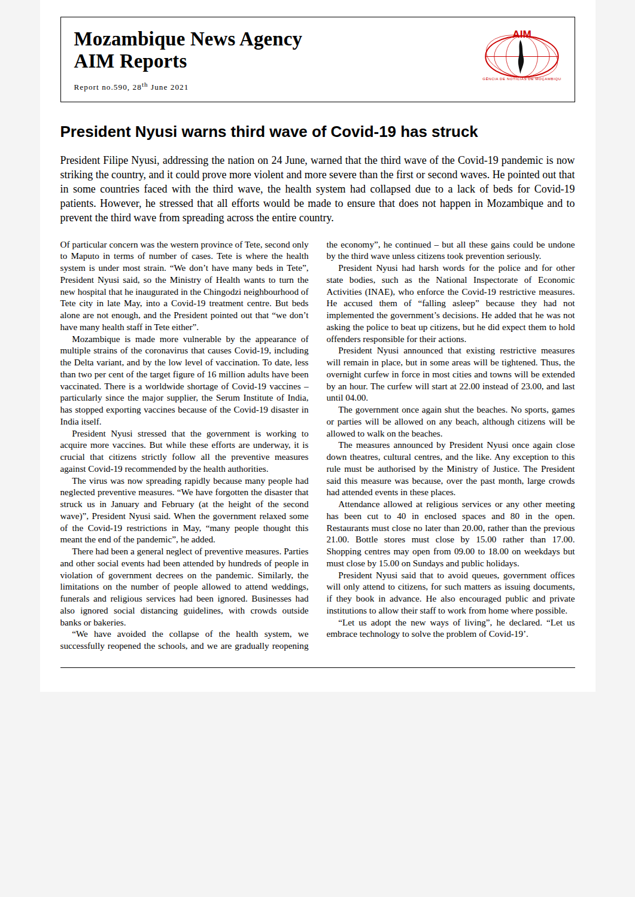Mozambique News Agency
AIM Reports
Report no.590, 28th June 2021
AIM AGÊNCIA DE NOTÍCIAS DE MOÇAMBIQUE
President Nyusi warns third wave of Covid-19 has struck
President Filipe Nyusi, addressing the nation on 24 June, warned that the third wave of the Covid-19 pandemic is now striking the country, and it could prove more violent and more severe than the first or second waves. He pointed out that in some countries faced with the third wave, the health system had collapsed due to a lack of beds for Covid-19 patients. However, he stressed that all efforts would be made to ensure that does not happen in Mozambique and to prevent the third wave from spreading across the entire country.
Of particular concern was the western province of Tete, second only to Maputo in terms of number of cases. Tete is where the health system is under most strain. “We don’t have many beds in Tete”, President Nyusi said, so the Ministry of Health wants to turn the new hospital that he inaugurated in the Chingodzi neighbourhood of Tete city in late May, into a Covid-19 treatment centre. But beds alone are not enough, and the President pointed out that “we don’t have many health staff in Tete either”.
Mozambique is made more vulnerable by the appearance of multiple strains of the coronavirus that causes Covid-19, including the Delta variant, and by the low level of vaccination. To date, less than two per cent of the target figure of 16 million adults have been vaccinated. There is a worldwide shortage of Covid-19 vaccines – particularly since the major supplier, the Serum Institute of India, has stopped exporting vaccines because of the Covid-19 disaster in India itself.
President Nyusi stressed that the government is working to acquire more vaccines. But while these efforts are underway, it is crucial that citizens strictly follow all the preventive measures against Covid-19 recommended by the health authorities.
The virus was now spreading rapidly because many people had neglected preventive measures. “We have forgotten the disaster that struck us in January and February (at the height of the second wave)”, President Nyusi said. When the government relaxed some of the Covid-19 restrictions in May, “many people thought this meant the end of the pandemic”, he added.
There had been a general neglect of preventive measures. Parties and other social events had been attended by hundreds of people in violation of government decrees on the pandemic. Similarly, the limitations on the number of people allowed to attend weddings, funerals and religious services had been ignored. Businesses had also ignored social distancing guidelines, with crowds outside banks or bakeries.
“We have avoided the collapse of the health system, we successfully reopened the schools, and we are gradually reopening the economy”, he continued – but all these gains could be undone by the third wave unless citizens took prevention seriously.
President Nyusi had harsh words for the police and for other state bodies, such as the National Inspectorate of Economic Activities (INAE), who enforce the Covid-19 restrictive measures. He accused them of “falling asleep” because they had not implemented the government’s decisions. He added that he was not asking the police to beat up citizens, but he did expect them to hold offenders responsible for their actions.
President Nyusi announced that existing restrictive measures will remain in place, but in some areas will be tightened. Thus, the overnight curfew in force in most cities and towns will be extended by an hour. The curfew will start at 22.00 instead of 23.00, and last until 04.00.
The government once again shut the beaches. No sports, games or parties will be allowed on any beach, although citizens will be allowed to walk on the beaches.
The measures announced by President Nyusi once again close down theatres, cultural centres, and the like. Any exception to this rule must be authorised by the Ministry of Justice. The President said this measure was because, over the past month, large crowds had attended events in these places.
Attendance allowed at religious services or any other meeting has been cut to 40 in enclosed spaces and 80 in the open. Restaurants must close no later than 20.00, rather than the previous 21.00. Bottle stores must close by 15.00 rather than 17.00. Shopping centres may open from 09.00 to 18.00 on weekdays but must close by 15.00 on Sundays and public holidays.
President Nyusi said that to avoid queues, government offices will only attend to citizens, for such matters as issuing documents, if they book in advance. He also encouraged public and private institutions to allow their staff to work from home where possible.
“Let us adopt the new ways of living”, he declared. “Let us embrace technology to solve the problem of Covid-19’.